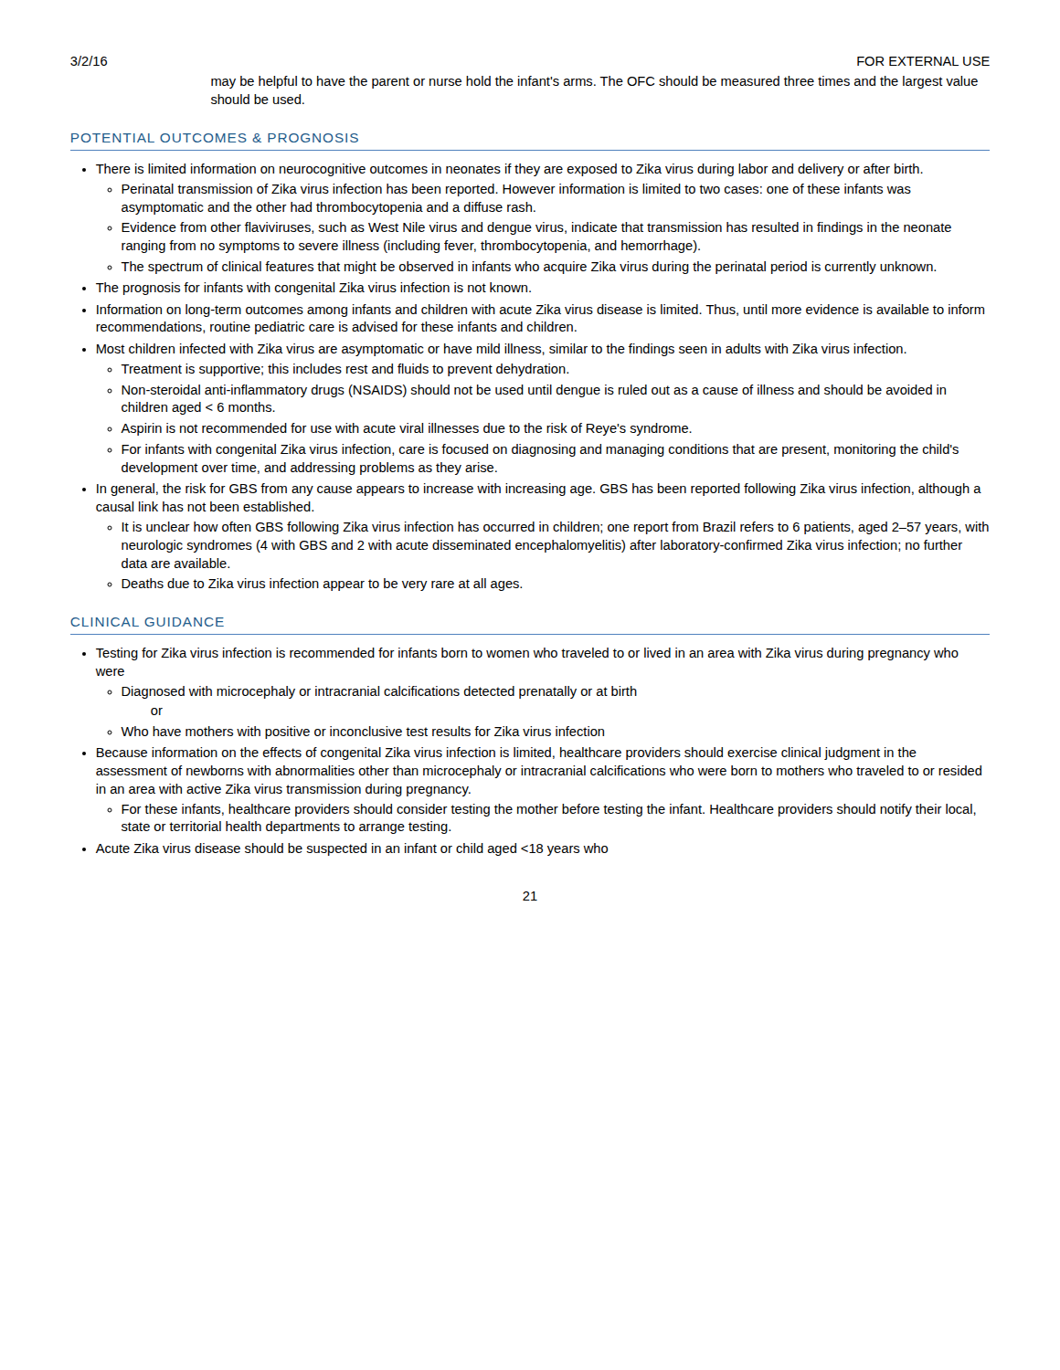3/2/16 FOR EXTERNAL USE
may be helpful to have the parent or nurse hold the infant's arms. The OFC should be measured three times and the largest value should be used.
Potential Outcomes & Prognosis
There is limited information on neurocognitive outcomes in neonates if they are exposed to Zika virus during labor and delivery or after birth.
Perinatal transmission of Zika virus infection has been reported. However information is limited to two cases: one of these infants was asymptomatic and the other had thrombocytopenia and a diffuse rash.
Evidence from other flaviviruses, such as West Nile virus and dengue virus, indicate that transmission has resulted in findings in the neonate ranging from no symptoms to severe illness (including fever, thrombocytopenia, and hemorrhage).
The spectrum of clinical features that might be observed in infants who acquire Zika virus during the perinatal period is currently unknown.
The prognosis for infants with congenital Zika virus infection is not known.
Information on long-term outcomes among infants and children with acute Zika virus disease is limited. Thus, until more evidence is available to inform recommendations, routine pediatric care is advised for these infants and children.
Most children infected with Zika virus are asymptomatic or have mild illness, similar to the findings seen in adults with Zika virus infection.
Treatment is supportive; this includes rest and fluids to prevent dehydration.
Non-steroidal anti-inflammatory drugs (NSAIDS) should not be used until dengue is ruled out as a cause of illness and should be avoided in children aged < 6 months.
Aspirin is not recommended for use with acute viral illnesses due to the risk of Reye's syndrome.
For infants with congenital Zika virus infection, care is focused on diagnosing and managing conditions that are present, monitoring the child's development over time, and addressing problems as they arise.
In general, the risk for GBS from any cause appears to increase with increasing age. GBS has been reported following Zika virus infection, although a causal link has not been established.
It is unclear how often GBS following Zika virus infection has occurred in children; one report from Brazil refers to 6 patients, aged 2–57 years, with neurologic syndromes (4 with GBS and 2 with acute disseminated encephalomyelitis) after laboratory-confirmed Zika virus infection; no further data are available.
Deaths due to Zika virus infection appear to be very rare at all ages.
Clinical Guidance
Testing for Zika virus infection is recommended for infants born to women who traveled to or lived in an area with Zika virus during pregnancy who were
Diagnosed with microcephaly or intracranial calcifications detected prenatally or at birth
or
Who have mothers with positive or inconclusive test results for Zika virus infection
Because information on the effects of congenital Zika virus infection is limited, healthcare providers should exercise clinical judgment in the assessment of newborns with abnormalities other than microcephaly or intracranial calcifications who were born to mothers who traveled to or resided in an area with active Zika virus transmission during pregnancy.
For these infants, healthcare providers should consider testing the mother before testing the infant. Healthcare providers should notify their local, state or territorial health departments to arrange testing.
Acute Zika virus disease should be suspected in an infant or child aged <18 years who
21